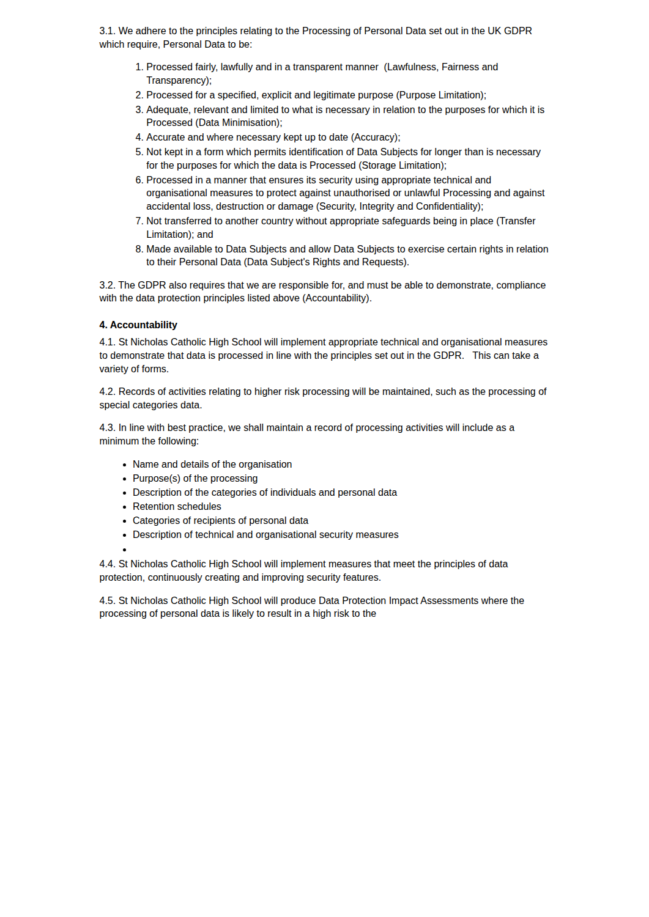3.1. We adhere to the principles relating to the Processing of Personal Data set out in the UK GDPR which require, Personal Data to be:
Processed fairly, lawfully and in a transparent manner (Lawfulness, Fairness and Transparency);
Processed for a specified, explicit and legitimate purpose (Purpose Limitation);
Adequate, relevant and limited to what is necessary in relation to the purposes for which it is Processed (Data Minimisation);
Accurate and where necessary kept up to date (Accuracy);
Not kept in a form which permits identification of Data Subjects for longer than is necessary for the purposes for which the data is Processed (Storage Limitation);
Processed in a manner that ensures its security using appropriate technical and organisational measures to protect against unauthorised or unlawful Processing and against accidental loss, destruction or damage (Security, Integrity and Confidentiality);
Not transferred to another country without appropriate safeguards being in place (Transfer Limitation); and
Made available to Data Subjects and allow Data Subjects to exercise certain rights in relation to their Personal Data (Data Subject's Rights and Requests).
3.2. The GDPR also requires that we are responsible for, and must be able to demonstrate, compliance with the data protection principles listed above (Accountability).
4. Accountability
4.1. St Nicholas Catholic High School will implement appropriate technical and organisational measures to demonstrate that data is processed in line with the principles set out in the GDPR. This can take a variety of forms.
4.2. Records of activities relating to higher risk processing will be maintained, such as the processing of special categories data.
4.3. In line with best practice, we shall maintain a record of processing activities will include as a minimum the following:
Name and details of the organisation
Purpose(s) of the processing
Description of the categories of individuals and personal data
Retention schedules
Categories of recipients of personal data
Description of technical and organisational security measures
4.4. St Nicholas Catholic High School will implement measures that meet the principles of data protection, continuously creating and improving security features.
4.5. St Nicholas Catholic High School will produce Data Protection Impact Assessments where the processing of personal data is likely to result in a high risk to the